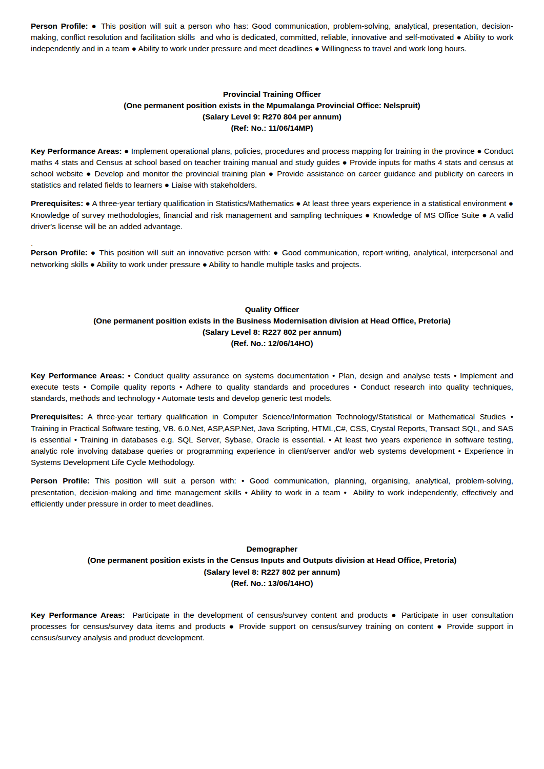Person Profile: ● This position will suit a person who has: Good communication, problem-solving, analytical, presentation, decision-making, conflict resolution and facilitation skills and who is dedicated, committed, reliable, innovative and self-motivated ● Ability to work independently and in a team ● Ability to work under pressure and meet deadlines ● Willingness to travel and work long hours.
Provincial Training Officer
(One permanent position exists in the Mpumalanga Provincial Office: Nelspruit)
(Salary Level 9: R270 804 per annum)
(Ref: No.: 11/06/14MP)
Key Performance Areas: ● Implement operational plans, policies, procedures and process mapping for training in the province ● Conduct maths 4 stats and Census at school based on teacher training manual and study guides ● Provide inputs for maths 4 stats and census at school website ● Develop and monitor the provincial training plan ● Provide assistance on career guidance and publicity on careers in statistics and related fields to learners ● Liaise with stakeholders.
Prerequisites: ● A three-year tertiary qualification in Statistics/Mathematics ● At least three years experience in a statistical environment ● Knowledge of survey methodologies, financial and risk management and sampling techniques ● Knowledge of MS Office Suite ● A valid driver's license will be an added advantage.
.
Person Profile: ● This position will suit an innovative person with: ● Good communication, report-writing, analytical, interpersonal and networking skills ● Ability to work under pressure ● Ability to handle multiple tasks and projects.
Quality Officer
(One permanent position exists in the Business Modernisation division at Head Office, Pretoria)
(Salary Level 8: R227 802 per annum)
(Ref. No.: 12/06/14HO)
Key Performance Areas: • Conduct quality assurance on systems documentation • Plan, design and analyse tests • Implement and execute tests • Compile quality reports • Adhere to quality standards and procedures • Conduct research into quality techniques, standards, methods and technology • Automate tests and develop generic test models.
Prerequisites: A three-year tertiary qualification in Computer Science/Information Technology/Statistical or Mathematical Studies • Training in Practical Software testing, VB. 6.0.Net, ASP,ASP.Net, Java Scripting, HTML,C#, CSS, Crystal Reports, Transact SQL, and SAS is essential • Training in databases e.g. SQL Server, Sybase, Oracle is essential. • At least two years experience in software testing, analytic role involving database queries or programming experience in client/server and/or web systems development • Experience in Systems Development Life Cycle Methodology.
Person Profile: This position will suit a person with: • Good communication, planning, organising, analytical, problem-solving, presentation, decision-making and time management skills • Ability to work in a team • Ability to work independently, effectively and efficiently under pressure in order to meet deadlines.
Demographer
(One permanent position exists in the Census Inputs and Outputs division at Head Office, Pretoria)
(Salary level 8: R227 802 per annum)
(Ref. No.: 13/06/14HO)
Key Performance Areas: Participate in the development of census/survey content and products ● Participate in user consultation processes for census/survey data items and products ● Provide support on census/survey training on content ● Provide support in census/survey analysis and product development.